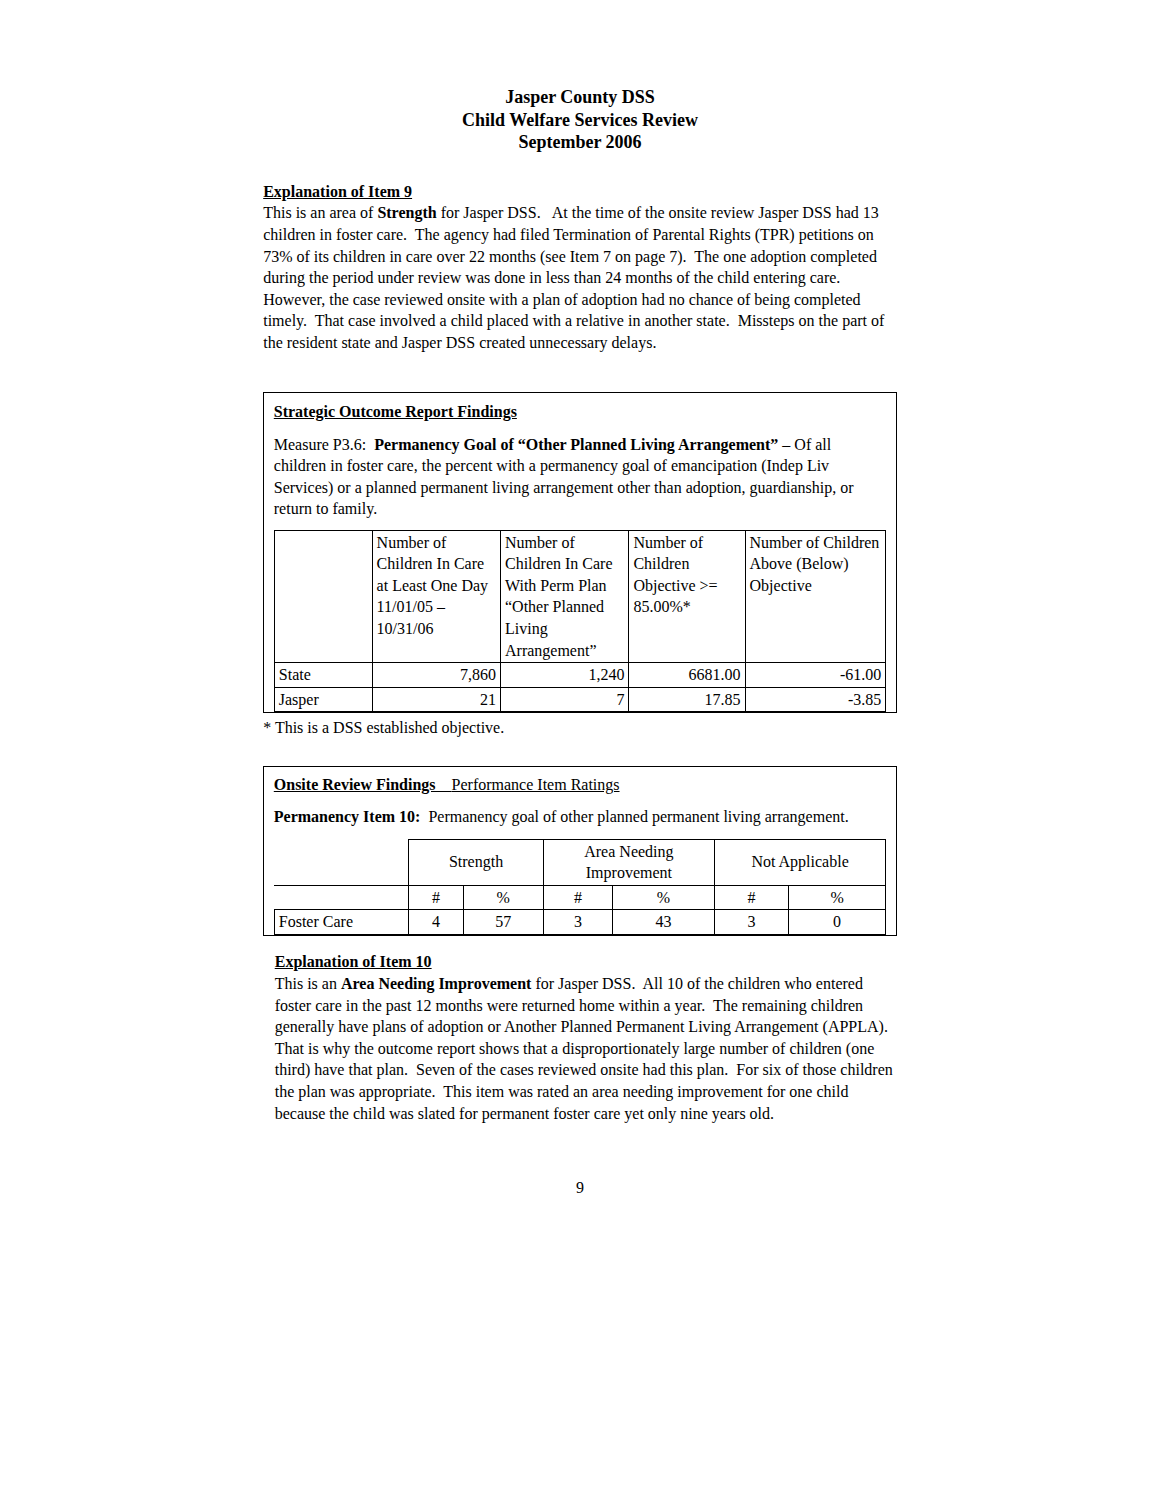Jasper County DSS Child Welfare Services Review September 2006
Explanation of Item 9
This is an area of Strength for Jasper DSS. At the time of the onsite review Jasper DSS had 13 children in foster care. The agency had filed Termination of Parental Rights (TPR) petitions on 73% of its children in care over 22 months (see Item 7 on page 7). The one adoption completed during the period under review was done in less than 24 months of the child entering care. However, the case reviewed onsite with a plan of adoption had no chance of being completed timely. That case involved a child placed with a relative in another state. Missteps on the part of the resident state and Jasper DSS created unnecessary delays.
Strategic Outcome Report Findings
Measure P3.6: Permanency Goal of “Other Planned Living Arrangement” – Of all children in foster care, the percent with a permanency goal of emancipation (Indep Liv Services) or a planned permanent living arrangement other than adoption, guardianship, or return to family.
| | Number of Children In Care at Least One Day 11/01/05 – 10/31/06 | Number of Children In Care With Perm Plan “Other Planned Living Arrangement” | Number of Children Objective >= 85.00%* | Number of Children Above (Below) Objective |
| State | 7,860 | 1,240 | 6681.00 | -61.00 |
| Jasper | 21 | 7 | 17.85 | -3.85 |
* This is a DSS established objective.
Onsite Review Findings Performance Item Ratings
Permanency Item 10: Permanency goal of other planned permanent living arrangement.
| | Strength | Area Needing Improvement | Not Applicable |
| | # | % | # | % | # | % |
| Foster Care | 4 | 57 | 3 | 43 | 3 | 0 |
Explanation of Item 10
This is an Area Needing Improvement for Jasper DSS. All 10 of the children who entered foster care in the past 12 months were returned home within a year. The remaining children generally have plans of adoption or Another Planned Permanent Living Arrangement (APPLA). That is why the outcome report shows that a disproportionately large number of children (one third) have that plan. Seven of the cases reviewed onsite had this plan. For six of those children the plan was appropriate. This item was rated an area needing improvement for one child because the child was slated for permanent foster care yet only nine years old.
9